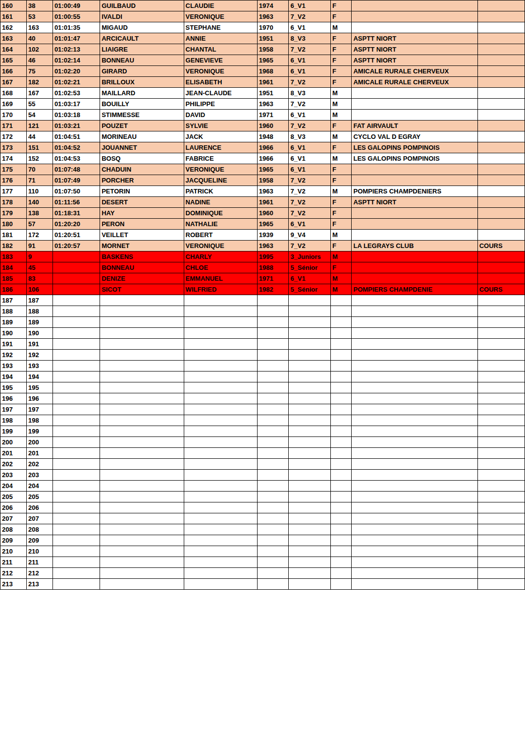| 160 | 38 | 01:00:49 | GUILBAUD | CLAUDIE | 1974 | 6_V1 | F | | |
| 161 | 53 | 01:00:55 | IVALDI | VERONIQUE | 1963 | 7_V2 | F | | |
| 162 | 163 | 01:01:35 | MIGAUD | STEPHANE | 1970 | 6_V1 | M | | |
| 163 | 40 | 01:01:47 | ARCICAULT | ANNIE | 1951 | 8_V3 | F | ASPTT NIORT | |
| 164 | 102 | 01:02:13 | LIAIGRE | CHANTAL | 1958 | 7_V2 | F | ASPTT NIORT | |
| 165 | 46 | 01:02:14 | BONNEAU | GENEVIEVE | 1965 | 6_V1 | F | ASPTT NIORT | |
| 166 | 75 | 01:02:20 | GIRARD | VERONIQUE | 1968 | 6_V1 | F | AMICALE RURALE CHERVEUX | |
| 167 | 182 | 01:02:21 | BRILLOUX | ELISABETH | 1961 | 7_V2 | F | AMICALE RURALE CHERVEUX | |
| 168 | 167 | 01:02:53 | MAILLARD | JEAN-CLAUDE | 1951 | 8_V3 | M | | |
| 169 | 55 | 01:03:17 | BOUILLY | PHILIPPE | 1963 | 7_V2 | M | | |
| 170 | 54 | 01:03:18 | STIMMESSE | DAVID | 1971 | 6_V1 | M | | |
| 171 | 121 | 01:03:21 | POUZET | SYLVIE | 1960 | 7_V2 | F | FAT AIRVAULT | |
| 172 | 44 | 01:04:51 | MORINEAU | JACK | 1948 | 8_V3 | M | CYCLO VAL D EGRAY | |
| 173 | 151 | 01:04:52 | JOUANNET | LAURENCE | 1966 | 6_V1 | F | LES GALOPINS POMPINOIS | |
| 174 | 152 | 01:04:53 | BOSQ | FABRICE | 1966 | 6_V1 | M | LES GALOPINS POMPINOIS | |
| 175 | 70 | 01:07:48 | CHADUIN | VERONIQUE | 1965 | 6_V1 | F | | |
| 176 | 71 | 01:07:49 | PORCHER | JACQUELINE | 1958 | 7_V2 | F | | |
| 177 | 110 | 01:07:50 | PETORIN | PATRICK | 1963 | 7_V2 | M | POMPIERS CHAMPDENIERS | |
| 178 | 140 | 01:11:56 | DESERT | NADINE | 1961 | 7_V2 | F | ASPTT NIORT | |
| 179 | 138 | 01:18:31 | HAY | DOMINIQUE | 1960 | 7_V2 | F | | |
| 180 | 57 | 01:20:20 | PERON | NATHALIE | 1965 | 6_V1 | F | | |
| 181 | 172 | 01:20:51 | VEILLET | ROBERT | 1939 | 9_V4 | M | | |
| 182 | 91 | 01:20:57 | MORNET | VERONIQUE | 1963 | 7_V2 | F | LA LEGRAYS CLUB | COURS |
| 183 | 9 | | BASKENS | CHARLY | 1995 | 3_Juniors | M | | |
| 184 | 45 | | BONNEAU | CHLOE | 1988 | 5_Sénior | F | | |
| 185 | 83 | | DENIZE | EMMANUEL | 1971 | 6_V1 | M | | |
| 186 | 106 | | SICOT | WILFRIED | 1982 | 5_Sénior | M | POMPIERS CHAMPDENIE | COURS |
| 187 | 187 | | | | | | | | |
| 188 | 188 | | | | | | | | |
| 189 | 189 | | | | | | | | |
| 190 | 190 | | | | | | | | |
| 191 | 191 | | | | | | | | |
| 192 | 192 | | | | | | | | |
| 193 | 193 | | | | | | | | |
| 194 | 194 | | | | | | | | |
| 195 | 195 | | | | | | | | |
| 196 | 196 | | | | | | | | |
| 197 | 197 | | | | | | | | |
| 198 | 198 | | | | | | | | |
| 199 | 199 | | | | | | | | |
| 200 | 200 | | | | | | | | |
| 201 | 201 | | | | | | | | |
| 202 | 202 | | | | | | | | |
| 203 | 203 | | | | | | | | |
| 204 | 204 | | | | | | | | |
| 205 | 205 | | | | | | | | |
| 206 | 206 | | | | | | | | |
| 207 | 207 | | | | | | | | |
| 208 | 208 | | | | | | | | |
| 209 | 209 | | | | | | | | |
| 210 | 210 | | | | | | | | |
| 211 | 211 | | | | | | | | |
| 212 | 212 | | | | | | | | |
| 213 | 213 | | | | | | | | |